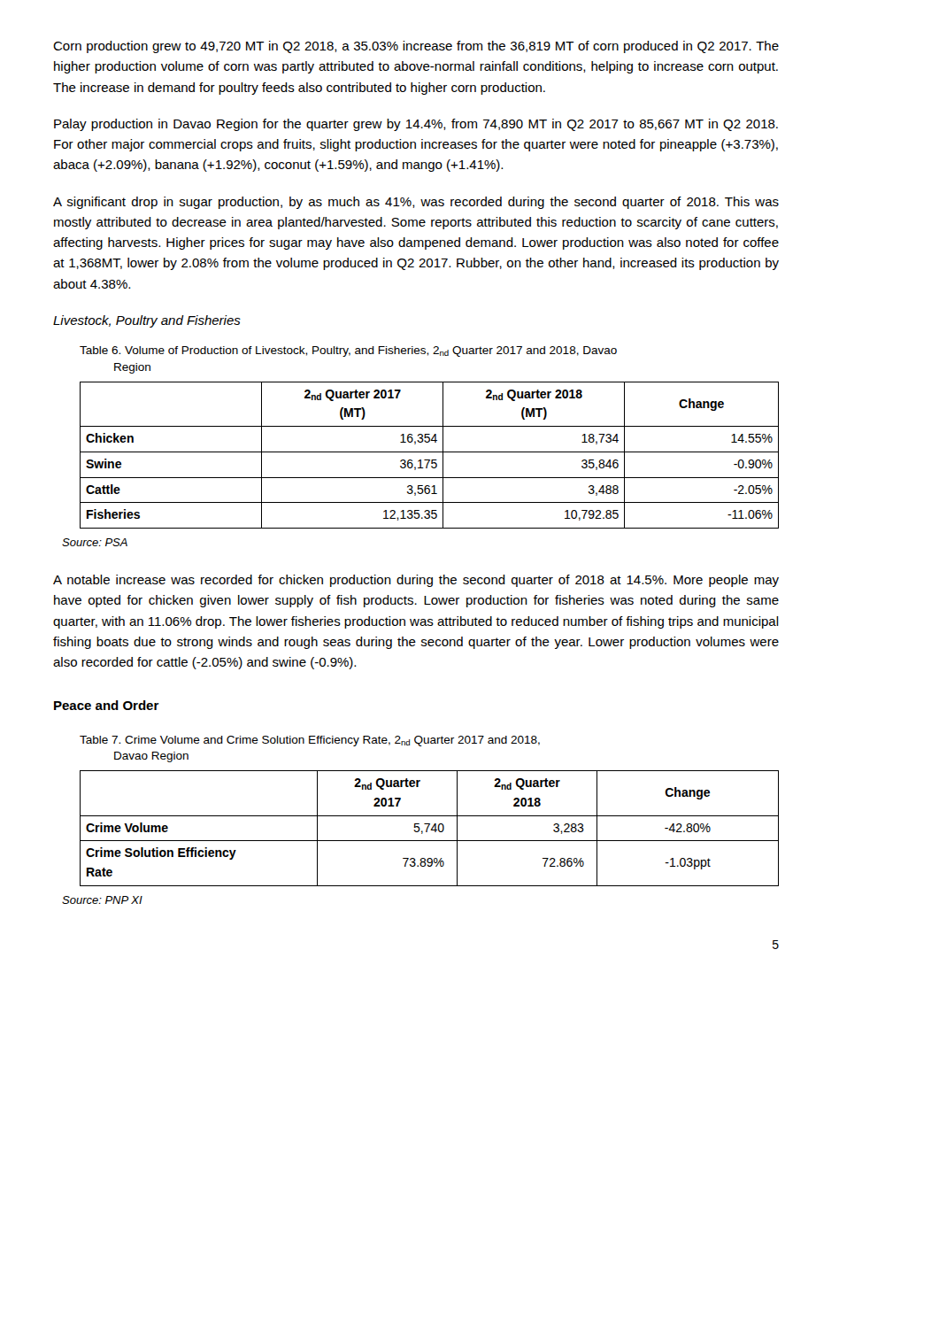Corn production grew to 49,720 MT in Q2 2018, a 35.03% increase from the 36,819 MT of corn produced in Q2 2017. The higher production volume of corn was partly attributed to above-normal rainfall conditions, helping to increase corn output. The increase in demand for poultry feeds also contributed to higher corn production.
Palay production in Davao Region for the quarter grew by 14.4%, from 74,890 MT in Q2 2017 to 85,667 MT in Q2 2018. For other major commercial crops and fruits, slight production increases for the quarter were noted for pineapple (+3.73%), abaca (+2.09%), banana (+1.92%), coconut (+1.59%), and mango (+1.41%).
A significant drop in sugar production, by as much as 41%, was recorded during the second quarter of 2018. This was mostly attributed to decrease in area planted/harvested. Some reports attributed this reduction to scarcity of cane cutters, affecting harvests. Higher prices for sugar may have also dampened demand. Lower production was also noted for coffee at 1,368MT, lower by 2.08% from the volume produced in Q2 2017. Rubber, on the other hand, increased its production by about 4.38%.
Livestock, Poultry and Fisheries
Table 6. Volume of Production of Livestock, Poultry, and Fisheries, 2nd Quarter 2017 and 2018, Davao Region
| | 2 nd Quarter 2017 (MT) | 2 nd Quarter 2018 (MT) | Change |
| --- | --- | --- | --- |
| Chicken | 16,354 | 18,734 | 14.55% |
| Swine | 36,175 | 35,846 | -0.90% |
| Cattle | 3,561 | 3,488 | -2.05% |
| Fisheries | 12,135.35 | 10,792.85 | -11.06% |
Source: PSA
A notable increase was recorded for chicken production during the second quarter of 2018 at 14.5%. More people may have opted for chicken given lower supply of fish products. Lower production for fisheries was noted during the same quarter, with an 11.06% drop. The lower fisheries production was attributed to reduced number of fishing trips and municipal fishing boats due to strong winds and rough seas during the second quarter of the year. Lower production volumes were also recorded for cattle (-2.05%) and swine (-0.9%).
Peace and Order
Table 7. Crime Volume and Crime Solution Efficiency Rate, 2nd Quarter 2017 and 2018, Davao Region
| | 2 nd Quarter 2017 | 2 nd Quarter 2018 | Change |
| --- | --- | --- | --- |
| Crime Volume | 5,740 | 3,283 | -42.80% |
| Crime Solution Efficiency Rate | 73.89% | 72.86% | -1.03ppt |
Source: PNP XI
5